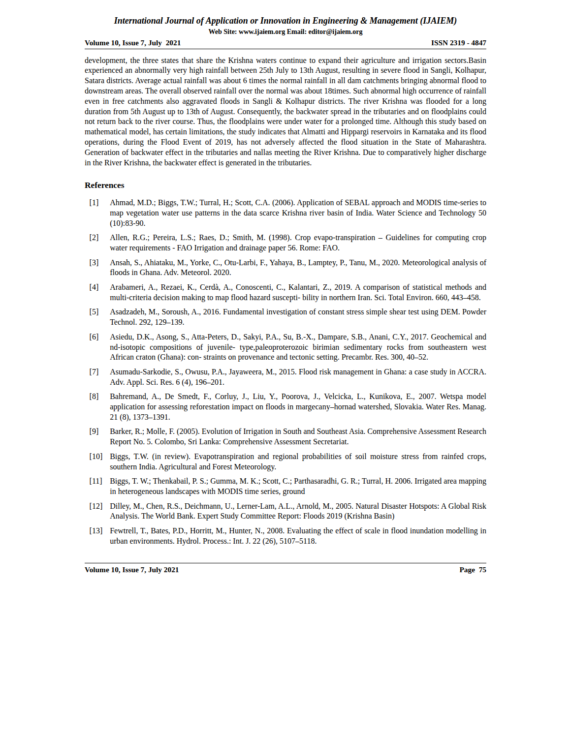International Journal of Application or Innovation in Engineering & Management (IJAIEM)
Web Site: www.ijaiem.org Email: editor@ijaiem.org
Volume 10, Issue 7, July 2021 ISSN 2319 - 4847
development, the three states that share the Krishna waters continue to expand their agriculture and irrigation sectors.Basin experienced an abnormally very high rainfall between 25th July to 13th August, resulting in severe flood in Sangli, Kolhapur, Satara districts. Average actual rainfall was about 6 times the normal rainfall in all dam catchments bringing abnormal flood to downstream areas. The overall observed rainfall over the normal was about 18times. Such abnormal high occurrence of rainfall even in free catchments also aggravated floods in Sangli & Kolhapur districts. The river Krishna was flooded for a long duration from 5th August up to 13th of August. Consequently, the backwater spread in the tributaries and on floodplains could not return back to the river course. Thus, the floodplains were under water for a prolonged time. Although this study based on mathematical model, has certain limitations, the study indicates that Almatti and Hippargi reservoirs in Karnataka and its flood operations, during the Flood Event of 2019, has not adversely affected the flood situation in the State of Maharashtra. Generation of backwater effect in the tributaries and nallas meeting the River Krishna. Due to comparatively higher discharge in the River Krishna, the backwater effect is generated in the tributaries.
References
Ahmad, M.D.; Biggs, T.W.; Turral, H.; Scott, C.A. (2006). Application of SEBAL approach and MODIS time-series to map vegetation water use patterns in the data scarce Krishna river basin of India. Water Science and Technology 50 (10):83-90.
Allen, R.G.; Pereira, L.S.; Raes, D.; Smith, M. (1998). Crop evapo-transpiration – Guidelines for computing crop water requirements - FAO Irrigation and drainage paper 56. Rome: FAO.
Ansah, S., Ahiataku, M., Yorke, C., Otu-Larbi, F., Yahaya, B., Lamptey, P., Tanu, M., 2020. Meteorological analysis of floods in Ghana. Adv. Meteorol. 2020.
Arabameri, A., Rezaei, K., Cerdà, A., Conoscenti, C., Kalantari, Z., 2019. A comparison of statistical methods and multi-criteria decision making to map flood hazard suscepti- bility in northern Iran. Sci. Total Environ. 660, 443–458.
Asadzadeh, M., Soroush, A., 2016. Fundamental investigation of constant stress simple shear test using DEM. Powder Technol. 292, 129–139.
Asiedu, D.K., Asong, S., Atta-Peters, D., Sakyi, P.A., Su, B.-X., Dampare, S.B., Anani, C.Y., 2017. Geochemical and nd-isotopic compositions of juvenile- type,paleoproterozoic birimian sedimentary rocks from southeastern west African craton (Ghana): con- straints on provenance and tectonic setting. Precambr. Res. 300, 40–52.
Asumadu-Sarkodie, S., Owusu, P.A., Jayaweera, M., 2015. Flood risk management in Ghana: a case study in ACCRA. Adv. Appl. Sci. Res. 6 (4), 196–201.
Bahremand, A., De Smedt, F., Corluy, J., Liu, Y., Poorova, J., Velcicka, L., Kunikova, E., 2007. Wetspa model application for assessing reforestation impact on floods in margecany–hornad watershed, Slovakia. Water Res. Manag. 21 (8), 1373–1391.
Barker, R.; Molle, F. (2005). Evolution of Irrigation in South and Southeast Asia. Comprehensive Assessment Research Report No. 5. Colombo, Sri Lanka: Comprehensive Assessment Secretariat.
Biggs, T.W. (in review). Evapotranspiration and regional probabilities of soil moisture stress from rainfed crops, southern India. Agricultural and Forest Meteorology.
Biggs, T. W.; Thenkabail, P. S.; Gumma, M. K.; Scott, C.; Parthasaradhi, G. R.; Turral, H. 2006. Irrigated area mapping in heterogeneous landscapes with MODIS time series, ground
Dilley, M., Chen, R.S., Deichmann, U., Lerner-Lam, A.L., Arnold, M., 2005. Natural Disaster Hotspots: A Global Risk Analysis. The World Bank. Expert Study Committee Report: Floods 2019 (Krishna Basin)
Fewtrell, T., Bates, P.D., Horritt, M., Hunter, N., 2008. Evaluating the effect of scale in flood inundation modelling in urban environments. Hydrol. Process.: Int. J. 22 (26), 5107–5118.
Volume 10, Issue 7, July 2021 Page 75